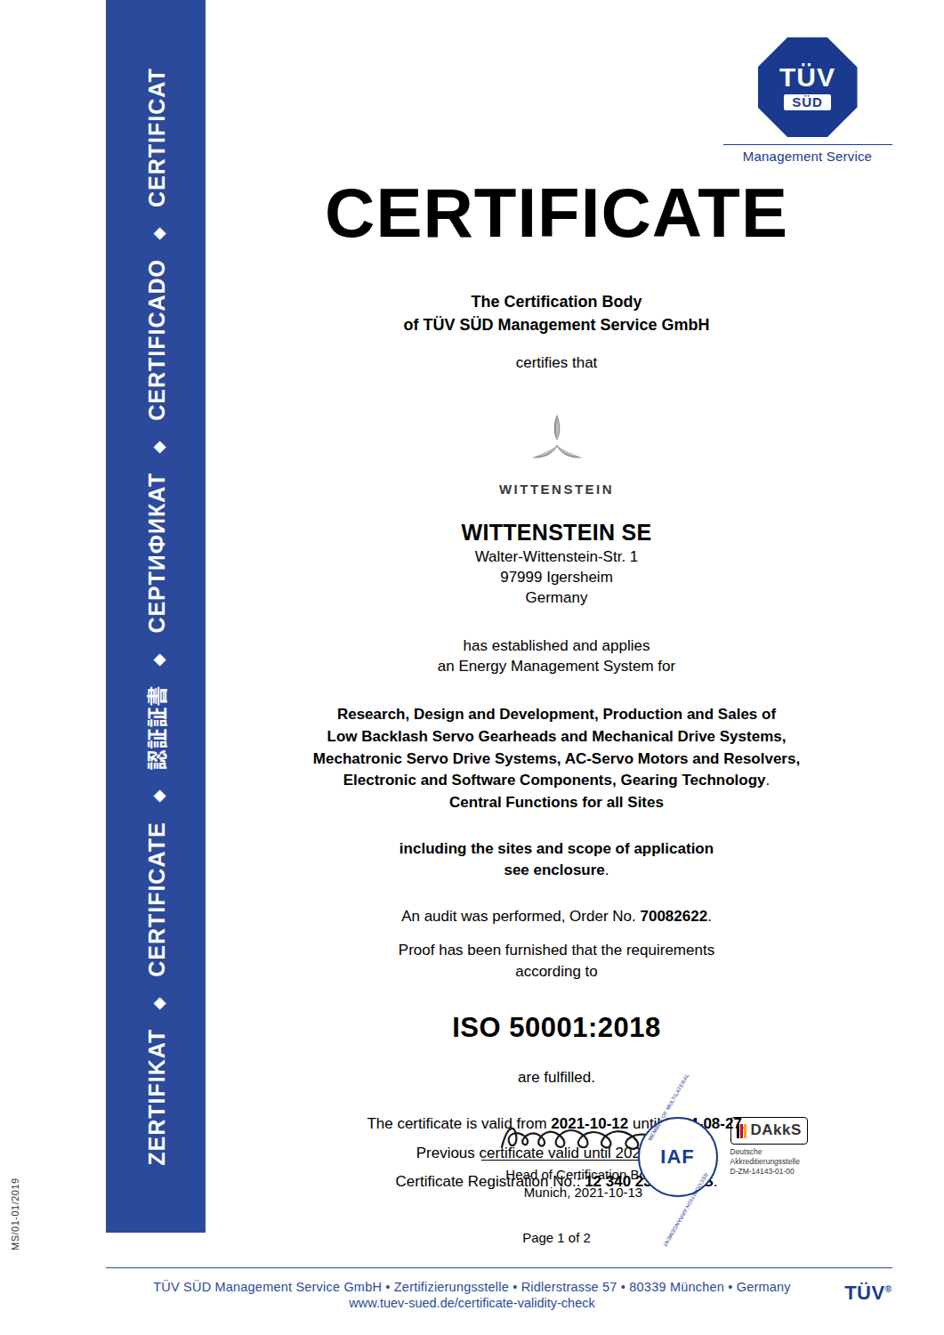ZERTIFIKAT ◆ CERTIFICATE ◆ 認証証書 ◆ СЕРТИФИКАТ ◆ CERTIFICADO ◆ CERTIFICAT
MS/01-01/2019
TÜV
SÜD
Management Service
CERTIFICATE
The Certification Body
of TÜV SÜD Management Service GmbH
certifies that
WITTENSTEIN
WITTENSTEIN SE
Walter-Wittenstein-Str. 1
97999 Igersheim
Germany
has established and applies
an Energy Management System for
Research, Design and Development, Production and Sales of
Low Backlash Servo Gearheads and Mechanical Drive Systems,
Mechatronic Servo Drive Systems, AC-Servo Motors and Resolvers,
Electronic and Software Components, Gearing Technology.
Central Functions for all Sites
including the sites and scope of application
see enclosure.
An audit was performed, Order No. 70082622.
Proof has been furnished that the requirements
according to
ISO 50001:2018
are fulfilled.
The certificate is valid from 2021-10-12 until 2024-08-27.
Previous certificate valid until 2021-08-27.
Certificate Registration No.: 12 340 23953 TMS.
Head of Certification Body
Munich, 2021-10-13
MEMBER OF MULTILATERAL RECOGNITION ARRANGEMENT
IAF
DAkkS
Deutsche
Akkreditierungsstelle
D-ZM-14143-01-00
Page 1 of 2
TÜV SÜD Management Service GmbH • Zertifizierungsstelle • Ridlerstrasse 57 • 80339 München • Germany
www.tuev-sued.de/certificate-validity-check
TÜV®